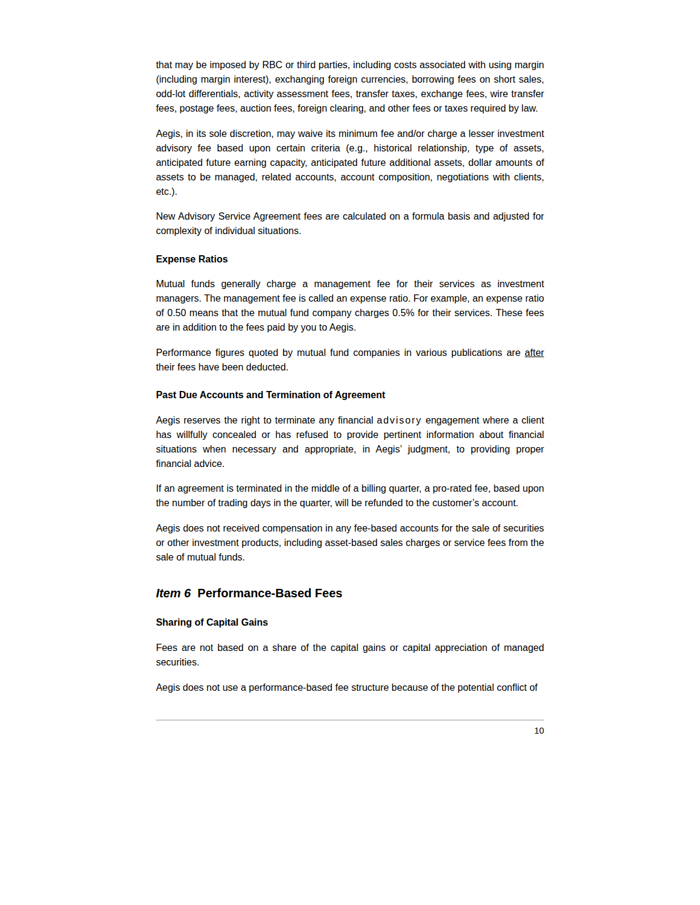that may be imposed by RBC or third parties, including costs associated with using margin (including margin interest), exchanging foreign currencies, borrowing fees on short sales, odd-lot differentials, activity assessment fees, transfer taxes, exchange fees, wire transfer fees, postage fees, auction fees, foreign clearing, and other fees or taxes required by law.
Aegis, in its sole discretion, may waive its minimum fee and/or charge a lesser investment advisory fee based upon certain criteria (e.g., historical relationship, type of assets, anticipated future earning capacity, anticipated future additional assets, dollar amounts of assets to be managed, related accounts, account composition, negotiations with clients, etc.).
New Advisory Service Agreement fees are calculated on a formula basis and adjusted for complexity of individual situations.
Expense Ratios
Mutual funds generally charge a management fee for their services as investment managers. The management fee is called an expense ratio. For example, an expense ratio of 0.50 means that the mutual fund company charges 0.5% for their services. These fees are in addition to the fees paid by you to Aegis.
Performance figures quoted by mutual fund companies in various publications are after their fees have been deducted.
Past Due Accounts and Termination of Agreement
Aegis reserves the right to terminate any financial advisory engagement where a client has willfully concealed or has refused to provide pertinent information about financial situations when necessary and appropriate, in Aegis’ judgment, to providing proper financial advice.
If an agreement is terminated in the middle of a billing quarter, a pro-rated fee, based upon the number of trading days in the quarter, will be refunded to the customer’s account.
Aegis does not received compensation in any fee-based accounts for the sale of securities or other investment products, including asset-based sales charges or service fees from the sale of mutual funds.
Item 6 Performance-Based Fees
Sharing of Capital Gains
Fees are not based on a share of the capital gains or capital appreciation of managed securities.
Aegis does not use a performance-based fee structure because of the potential conflict of
10